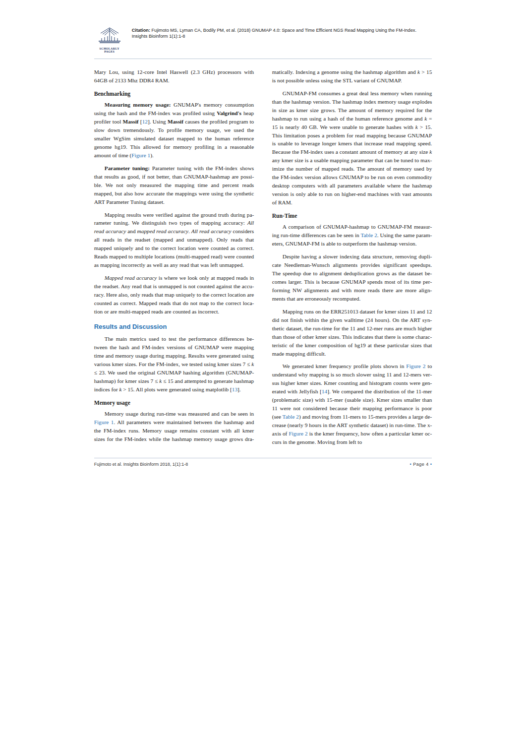SCHOLARLY PAGES
Citation: Fujimoto MS, Lyman CA, Bodily PM, et al. (2018) GNUMAP 4.0: Space and Time Efficient NGS Read Mapping Using the FM-Index. Insights Bioinform 1(1):1-8
Mary Lou, using 12-core Intel Haswell (2.3 GHz) processors with 64GB of 2133 Mhz DDR4 RAM.
Benchmarking
Measuring memory usage: GNUMAP's memory consumption using the hash and the FM-index was profiled using Valgrind's heap profiler tool Massif [12]. Using Massif causes the profiled program to slow down tremendously. To profile memory usage, we used the smaller WgSim simulated dataset mapped to the human reference genome hg19. This allowed for memory profiling in a reasonable amount of time (Figure 1).
Parameter tuning: Parameter tuning with the FM-index shows that results as good, if not better, than GNUMAP-hashmap are possible. We not only measured the mapping time and percent reads mapped, but also how accurate the mappings were using the synthetic ART Parameter Tuning dataset.
Mapping results were verified against the ground truth during parameter tuning. We distinguish two types of mapping accuracy: All read accuracy and mapped read accuracy. All read accuracy considers all reads in the readset (mapped and unmapped). Only reads that mapped uniquely and to the correct location were counted as correct. Reads mapped to multiple locations (multi-mapped read) were counted as mapping incorrectly as well as any read that was left unmapped.
Mapped read accuracy is where we look only at mapped reads in the readset. Any read that is unmapped is not counted against the accuracy. Here also, only reads that map uniquely to the correct location are counted as correct. Mapped reads that do not map to the correct location or are multi-mapped reads are counted as incorrect.
Results and Discussion
The main metrics used to test the performance differences between the hash and FM-index versions of GNUMAP were mapping time and memory usage during mapping. Results were generated using various kmer sizes. For the FM-index, we tested using kmer sizes 7 ≤ k ≤ 23. We used the original GNUMAP hashing algorithm (GNUMAP-hashmap) for kmer sizes 7 ≤ k ≤ 15 and attempted to generate hashmap indices for k > 15. All plots were generated using matplotlib [13].
Memory usage
Memory usage during run-time was measured and can be seen in Figure 1. All parameters were maintained between the hashmap and the FM-index runs. Memory usage remains constant with all kmer sizes for the FM-index while the hashmap memory usage grows dramatically. Indexing a genome using the hashmap algorithm and k > 15 is not possible unless using the STL variant of GNUMAP.
GNUMAP-FM consumes a great deal less memory when running than the hashmap version. The hashmap index memory usage explodes in size as kmer size grows. The amount of memory required for the hashmap to run using a hash of the human reference genome and k = 15 is nearly 40 GB. We were unable to generate hashes with k > 15. This limitation poses a problem for read mapping because GNUMAP is unable to leverage longer kmers that increase read mapping speed. Because the FM-index uses a constant amount of memory at any size k any kmer size is a usable mapping parameter that can be tuned to maximize the number of mapped reads. The amount of memory used by the FM-index version allows GNUMAP to be run on even commodity desktop computers with all parameters available where the hashmap version is only able to run on higher-end machines with vast amounts of RAM.
Run-Time
A comparison of GNUMAP-hashmap to GNUMAP-FM measuring run-time differences can be seen in Table 2. Using the same parameters, GNUMAP-FM is able to outperform the hashmap version.
Despite having a slower indexing data structure, removing duplicate Needleman-Wunsch alignments provides significant speedups. The speedup due to alignment deduplication grows as the dataset becomes larger. This is because GNUMAP spends most of its time performing NW alignments and with more reads there are more alignments that are erroneously recomputed.
Mapping runs on the ERR251013 dataset for kmer sizes 11 and 12 did not finish within the given walltime (24 hours). On the ART synthetic dataset, the run-time for the 11 and 12-mer runs are much higher than those of other kmer sizes. This indicates that there is some characteristic of the kmer composition of hg19 at these particular sizes that made mapping difficult.
We generated kmer frequency profile plots shown in Figure 2 to understand why mapping is so much slower using 11 and 12-mers versus higher kmer sizes. Kmer counting and histogram counts were generated with Jellyfish [14]. We compared the distribution of the 11-mer (problematic size) with 15-mer (usable size). Kmer sizes smaller than 11 were not considered because their mapping performance is poor (see Table 2) and moving from 11-mers to 15-mers provides a large decrease (nearly 9 hours in the ART synthetic dataset) in run-time. The x-axis of Figure 2 is the kmer frequency, how often a particular kmer occurs in the genome. Moving from left to
Fujimoto et al. Insights Bioinform 2018, 1(1):1-8
• Page 4 •